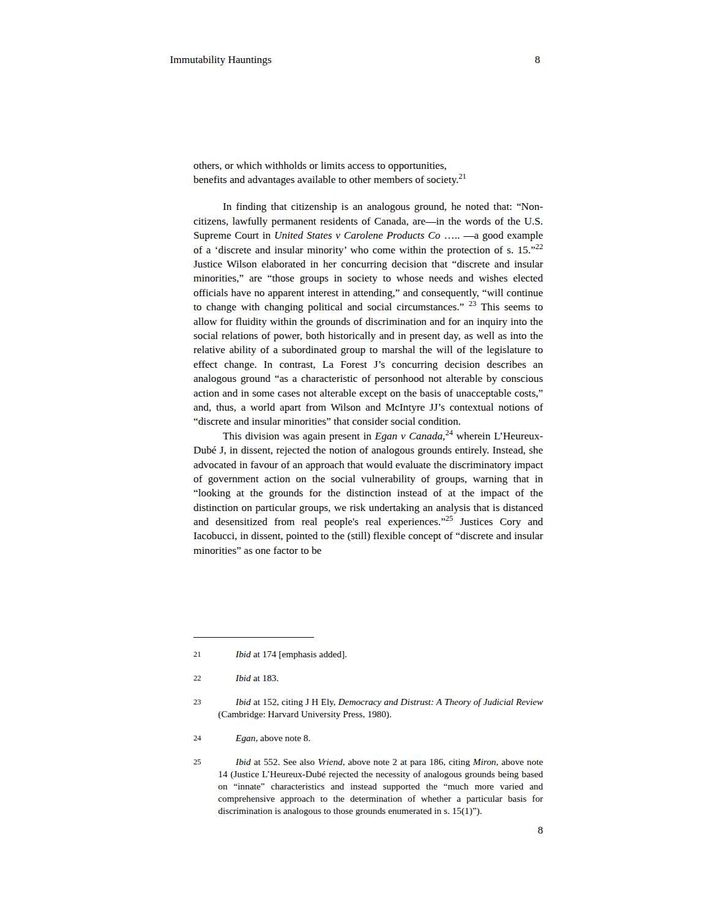Immutability Hauntings 8
others, or which withholds or limits access to opportunities,
benefits and advantages available to other members of society.21
In finding that citizenship is an analogous ground, he noted that: “Non-citizens, lawfully permanent residents of Canada, are—in the words of the U.S. Supreme Court in United States v Carolene Products Co ….. —a good example of a ‘discrete and insular minority’ who come within the protection of s. 15.”22 Justice Wilson elaborated in her concurring decision that “discrete and insular minorities,” are “those groups in society to whose needs and wishes elected officials have no apparent interest in attending,” and consequently, “will continue to change with changing political and social circumstances.” 23 This seems to allow for fluidity within the grounds of discrimination and for an inquiry into the social relations of power, both historically and in present day, as well as into the relative ability of a subordinated group to marshal the will of the legislature to effect change. In contrast, La Forest J’s concurring decision describes an analogous ground “as a characteristic of personhood not alterable by conscious action and in some cases not alterable except on the basis of unacceptable costs,” and, thus, a world apart from Wilson and McIntyre JJ’s contextual notions of “discrete and insular minorities” that consider social condition.
This division was again present in Egan v Canada,24 wherein L’Heureux-Dubé J, in dissent, rejected the notion of analogous grounds entirely. Instead, she advocated in favour of an approach that would evaluate the discriminatory impact of government action on the social vulnerability of groups, warning that in “looking at the grounds for the distinction instead of at the impact of the distinction on particular groups, we risk undertaking an analysis that is distanced and desensitized from real people's real experiences.”25 Justices Cory and Iacobucci, in dissent, pointed to the (still) flexible concept of “discrete and insular minorities” as one factor to be
21
Ibid at 174 [emphasis added].
22
Ibid at 183.
23
Ibid at 152, citing J H Ely, Democracy and Distrust: A Theory of Judicial Review (Cambridge: Harvard University Press, 1980).
24
Egan, above note 8.
25
Ibid at 552. See also Vriend, above note 2 at para 186, citing Miron, above note 14 (Justice L’Heureux-Dubé rejected the necessity of analogous grounds being based on “innate” characteristics and instead supported the “much more varied and comprehensive approach to the determination of whether a particular basis for discrimination is analogous to those grounds enumerated in s. 15(1)”).
8